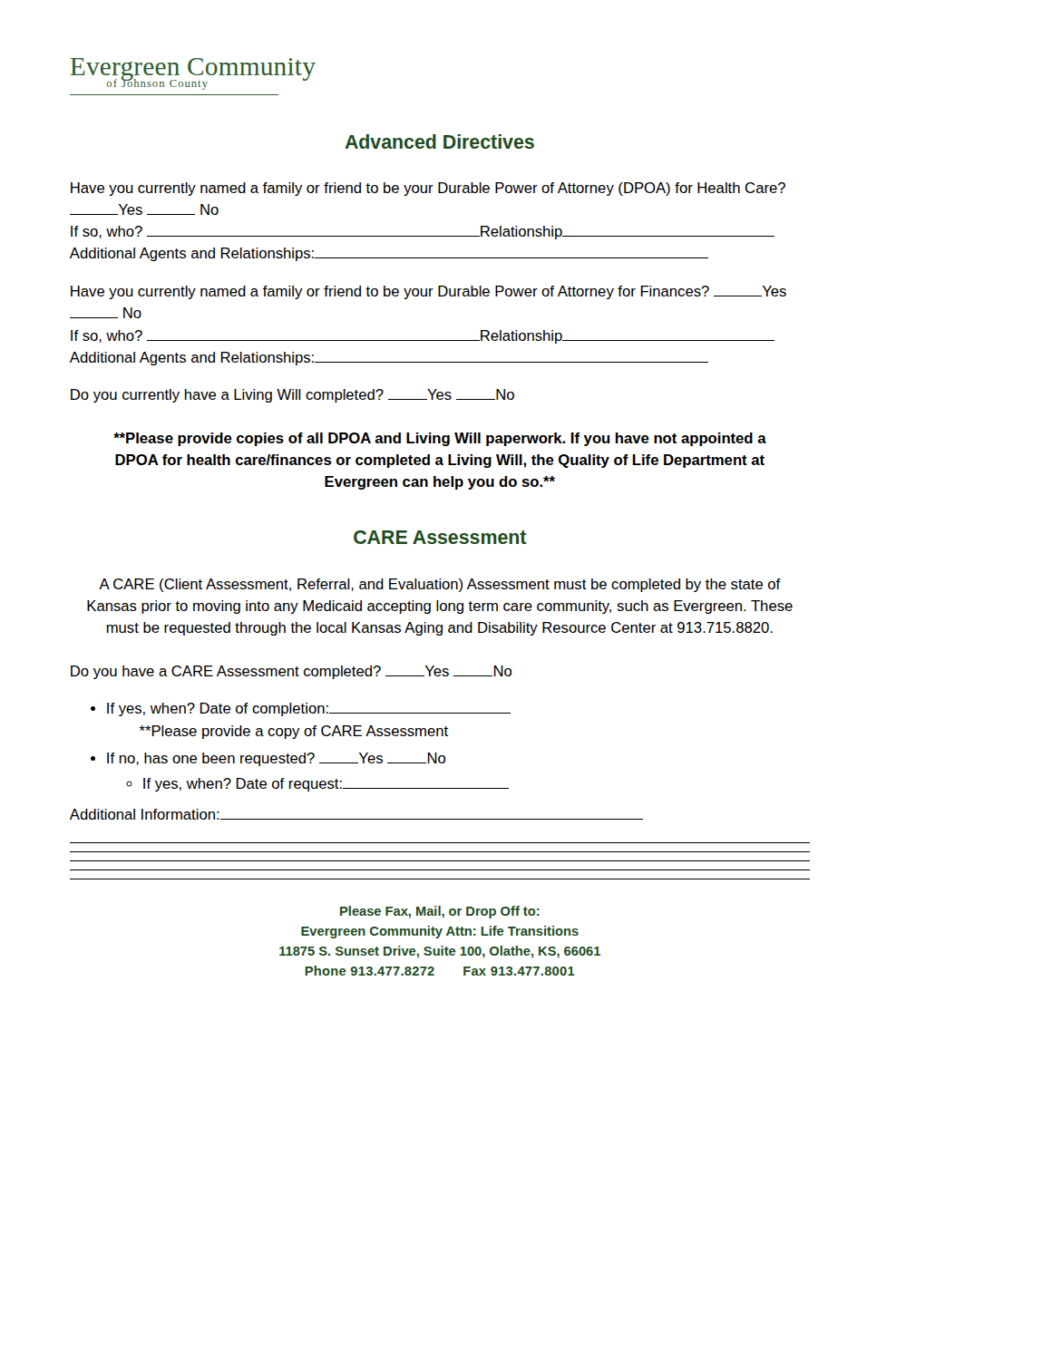Evergreen Community of Johnson County
Advanced Directives
Have you currently named a family or friend to be your Durable Power of Attorney (DPOA) for Health Care? Yes No
If so, who? Relationship
Additional Agents and Relationships:
Have you currently named a family or friend to be your Durable Power of Attorney for Finances? Yes No
If so, who? Relationship
Additional Agents and Relationships:
Do you currently have a Living Will completed? Yes No
**Please provide copies of all DPOA and Living Will paperwork. If you have not appointed a DPOA for health care/finances or completed a Living Will, the Quality of Life Department at Evergreen can help you do so.**
CARE Assessment
A CARE (Client Assessment, Referral, and Evaluation) Assessment must be completed by the state of Kansas prior to moving into any Medicaid accepting long term care community, such as Evergreen. These must be requested through the local Kansas Aging and Disability Resource Center at 913.715.8820.
Do you have a CARE Assessment completed? Yes No
If yes, when? Date of completion:
**Please provide a copy of CARE Assessment
If no, has one been requested? Yes No
If yes, when? Date of request:
Additional Information:
Please Fax, Mail, or Drop Off to:
Evergreen Community Attn: Life Transitions
11875 S. Sunset Drive, Suite 100, Olathe, KS, 66061
Phone 913.477.8272 Fax 913.477.8001